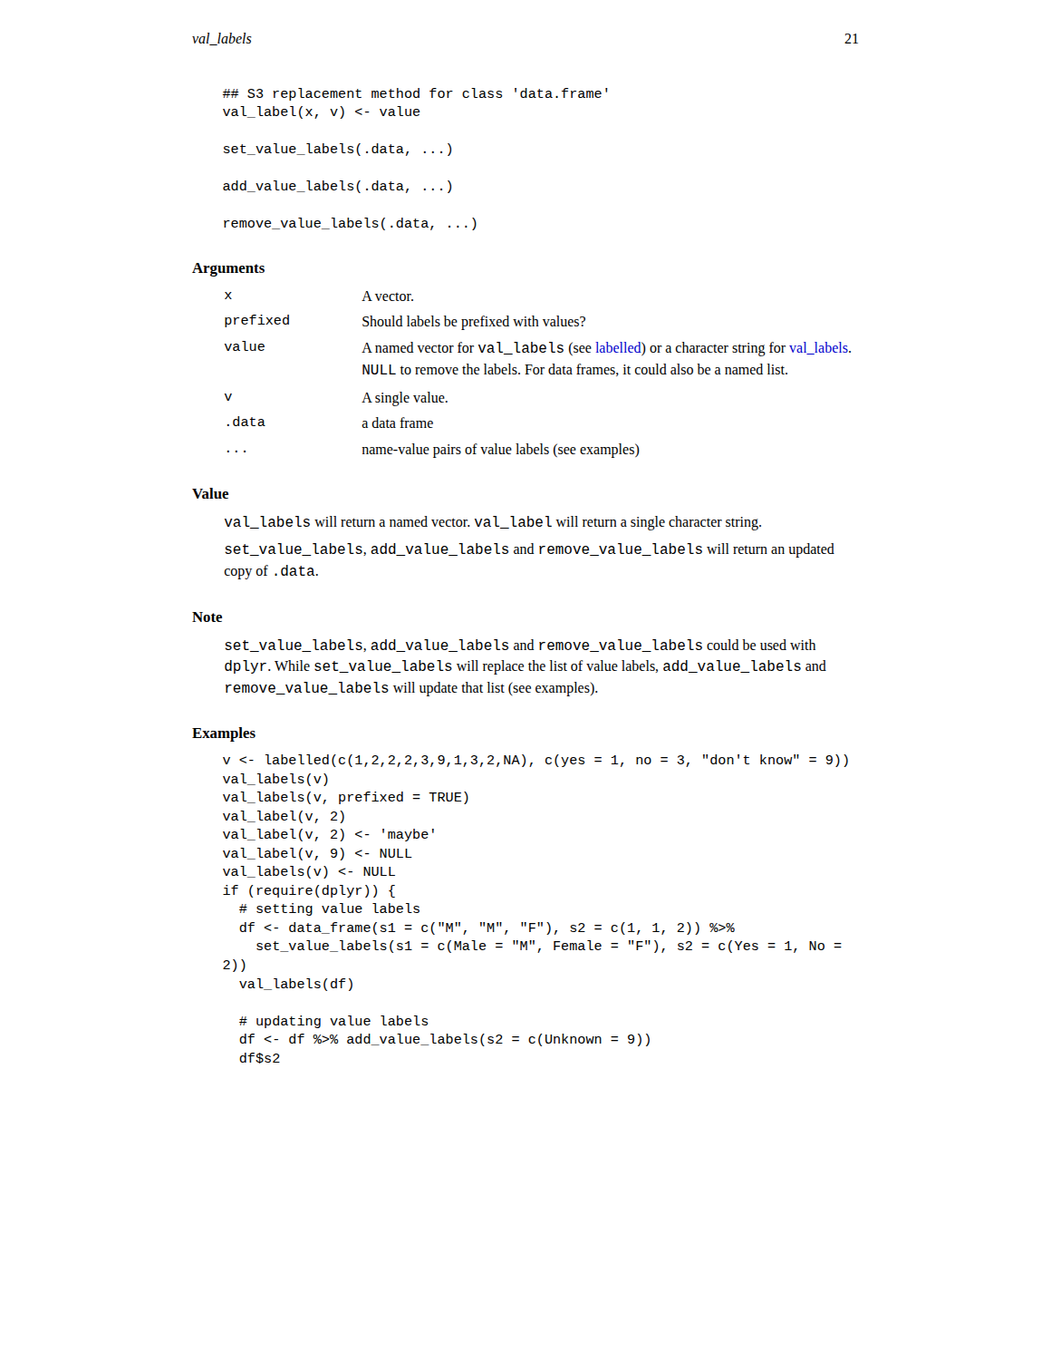val_labels 21
## S3 replacement method for class 'data.frame'
val_label(x, v) <- value

set_value_labels(.data, ...)

add_value_labels(.data, ...)

remove_value_labels(.data, ...)
Arguments
x
A vector.
prefixed
Should labels be prefixed with values?
value
A named vector for val_labels (see labelled) or a character string for val_labels. NULL to remove the labels. For data frames, it could also be a named list.
v
A single value.
.data
a data frame
...
name-value pairs of value labels (see examples)
Value
val_labels will return a named vector. val_label will return a single character string.
set_value_labels, add_value_labels and remove_value_labels will return an updated copy of .data.
Note
set_value_labels, add_value_labels and remove_value_labels could be used with dplyr. While set_value_labels will replace the list of value labels, add_value_labels and remove_value_labels will update that list (see examples).
Examples
v <- labelled(c(1,2,2,2,3,9,1,3,2,NA), c(yes = 1, no = 3, "don't know" = 9))
val_labels(v)
val_labels(v, prefixed = TRUE)
val_label(v, 2)
val_label(v, 2) <- 'maybe'
val_label(v, 9) <- NULL
val_labels(v) <- NULL
if (require(dplyr)) {
  # setting value labels
  df <- data_frame(s1 = c("M", "M", "F"), s2 = c(1, 1, 2)) %>%
    set_value_labels(s1 = c(Male = "M", Female = "F"), s2 = c(Yes = 1, No = 2))
  val_labels(df)

  # updating value labels
  df <- df %>% add_value_labels(s2 = c(Unknown = 9))
  df$s2